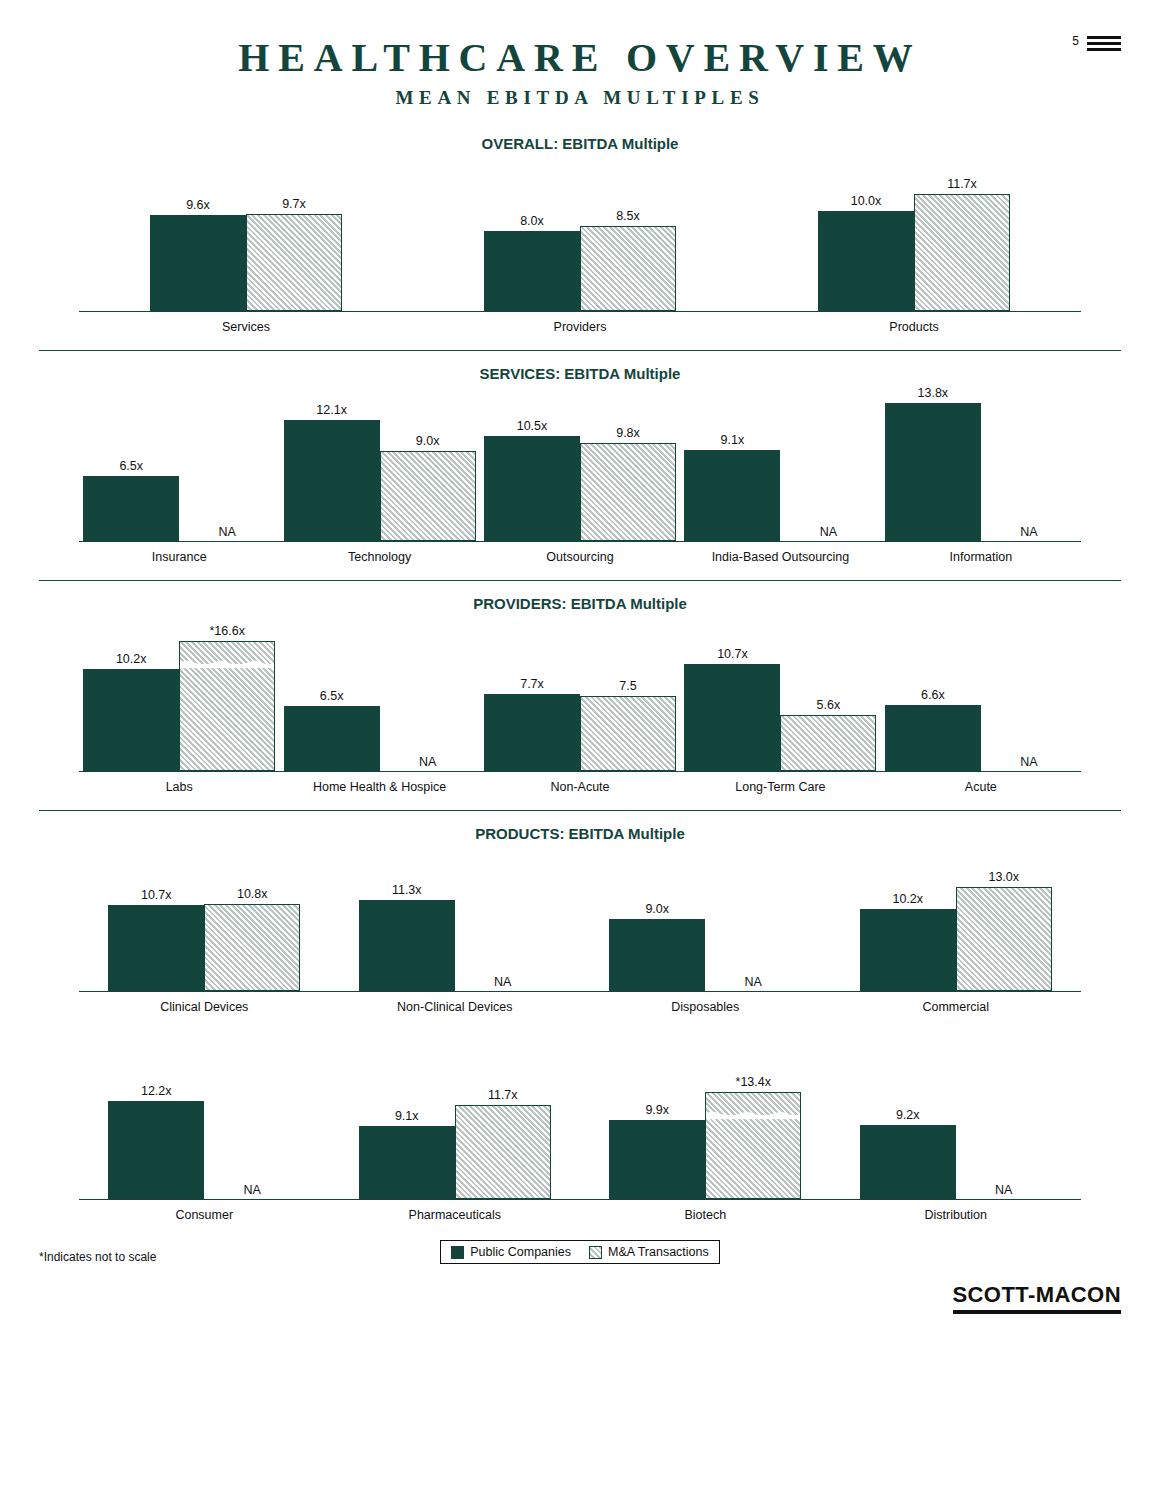5
HEALTHCARE OVERVIEW
MEAN EBITDA MULTIPLES
OVERALL: EBITDA Multiple
9.6x
9.7x
8.0x
8.5x
10.0x
11.7x
Services
Providers
Products
SERVICES: EBITDA Multiple
6.5x
NA
12.1x
9.0x
10.5x
9.8x
9.1x
NA
13.8x
NA
Insurance
Technology
Outsourcing
India-Based Outsourcing
Information
PROVIDERS: EBITDA Multiple
10.2x
*16.6x
6.5x
NA
7.7x
7.5
10.7x
5.6x
6.6x
NA
Labs
Home Health & Hospice
Non-Acute
Long-Term Care
Acute
PRODUCTS: EBITDA Multiple
10.7x
10.8x
11.3x
NA
9.0x
NA
10.2x
13.0x
Clinical Devices
Non-Clinical Devices
Disposables
Commercial
12.2x
NA
9.1x
11.7x
9.9x
*13.4x
9.2x
NA
Consumer
Pharmaceuticals
Biotech
Distribution
*Indicates not to scale
Public Companies M&A Transactions
SCOTT-MACON